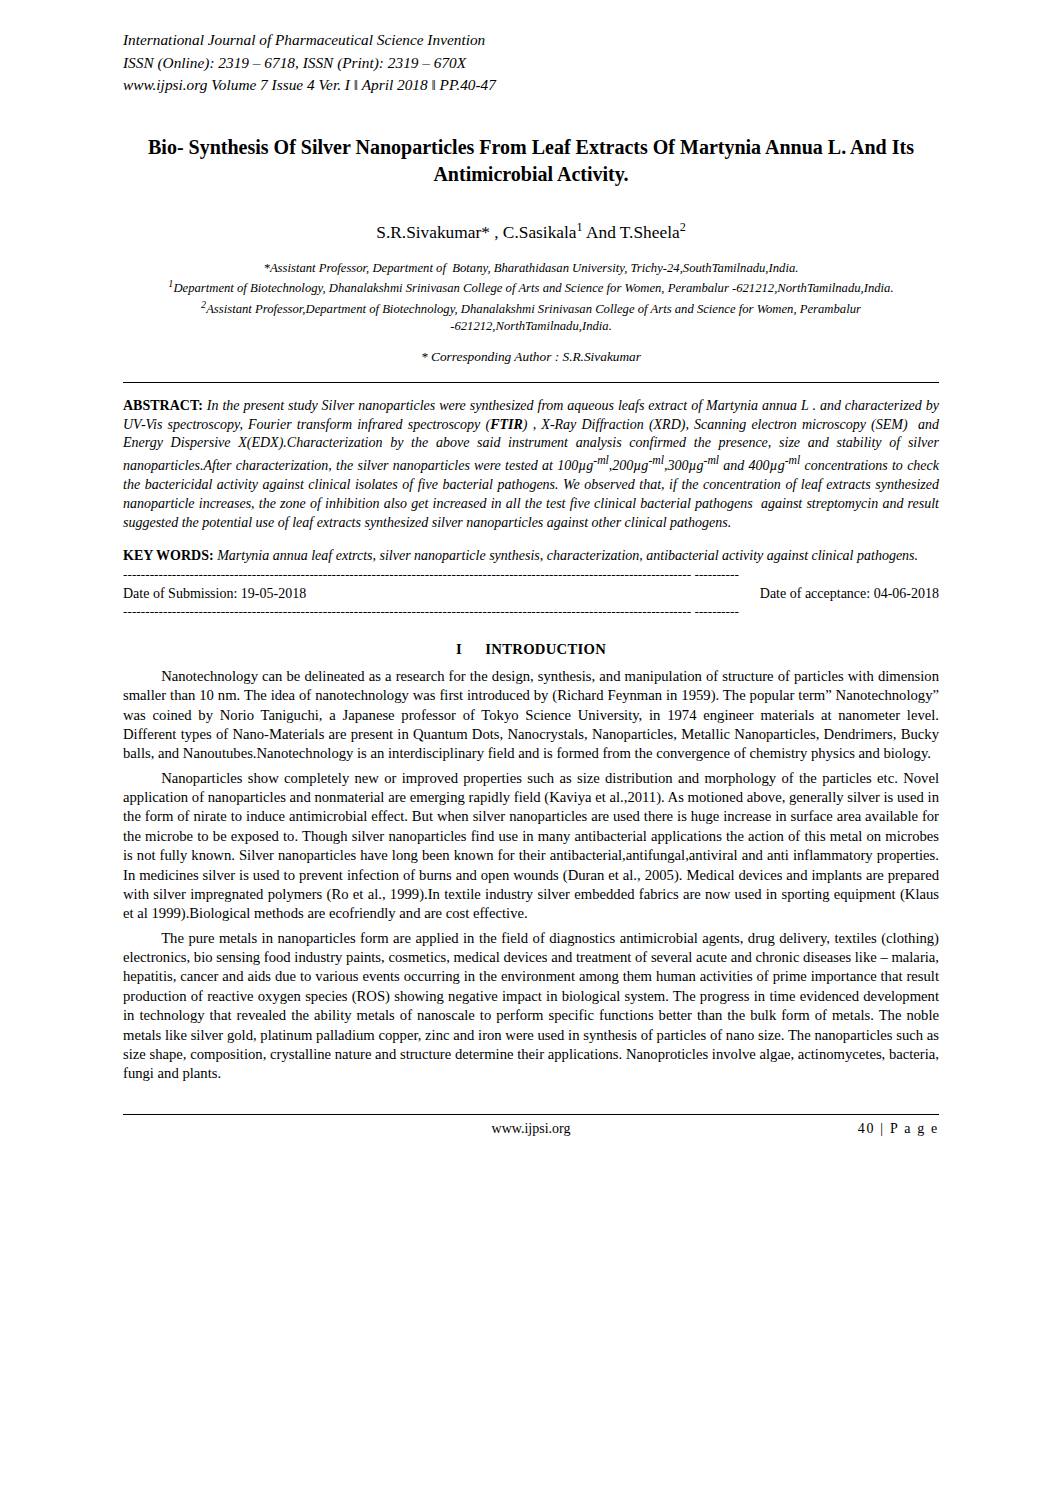International Journal of Pharmaceutical Science Invention
ISSN (Online): 2319 – 6718, ISSN (Print): 2319 – 670X
www.ijpsi.org Volume 7 Issue 4 Ver. I ‖ April 2018 ‖ PP.40-47
Bio- Synthesis Of Silver Nanoparticles From Leaf Extracts Of Martynia Annua L. And Its Antimicrobial Activity.
S.R.Sivakumar* , C.Sasikala1 And T.Sheela2
*Assistant Professor, Department of Botany, Bharathidasan University, Trichy-24,SouthTamilnadu,India.
1Department of Biotechnology, Dhanalakshmi Srinivasan College of Arts and Science for Women, Perambalur -621212,NorthTamilnadu,India.
2Assistant Professor,Department of Biotechnology, Dhanalakshmi Srinivasan College of Arts and Science for Women, Perambalur -621212,NorthTamilnadu,India.
* Corresponding Author : S.R.Sivakumar
ABSTRACT: In the present study Silver nanoparticles were synthesized from aqueous leafs extract of Martynia annua L . and characterized by UV-Vis spectroscopy, Fourier transform infrared spectroscopy (FTIR) , X-Ray Diffraction (XRD), Scanning electron microscopy (SEM) and Energy Dispersive X(EDX).Characterization by the above said instrument analysis confirmed the presence, size and stability of silver nanoparticles.After characterization, the silver nanoparticles were tested at 100µg-ml,200µg-ml,300µg-ml and 400µg-ml concentrations to check the bactericidal activity against clinical isolates of five bacterial pathogens. We observed that, if the concentration of leaf extracts synthesized nanoparticle increases, the zone of inhibition also get increased in all the test five clinical bacterial pathogens against streptomycin and result suggested the potential use of leaf extracts synthesized silver nanoparticles against other clinical pathogens.
KEY WORDS: Martynia annua leaf extrcts, silver nanoparticle synthesis, characterization, antibacterial activity against clinical pathogens.
-------------------------------------------------------------------------------------------------------------------------------- ----------
Date of Submission: 19-05-2018 Date of acceptance: 04-06-2018
-------------------------------------------------------------------------------------------------------------------------------- ----------
IINTRODUCTION
Nanotechnology can be delineated as a research for the design, synthesis, and manipulation of structure of particles with dimension smaller than 10 nm. The idea of nanotechnology was first introduced by (Richard Feynman in 1959). The popular term” Nanotechnology” was coined by Norio Taniguchi, a Japanese professor of Tokyo Science University, in 1974 engineer materials at nanometer level. Different types of Nano-Materials are present in Quantum Dots, Nanocrystals, Nanoparticles, Metallic Nanoparticles, Dendrimers, Bucky balls, and Nanoutubes.Nanotechnology is an interdisciplinary field and is formed from the convergence of chemistry physics and biology.
Nanoparticles show completely new or improved properties such as size distribution and morphology of the particles etc. Novel application of nanoparticles and nonmaterial are emerging rapidly field (Kaviya et al.,2011). As motioned above, generally silver is used in the form of nirate to induce antimicrobial effect. But when silver nanoparticles are used there is huge increase in surface area available for the microbe to be exposed to. Though silver nanoparticles find use in many antibacterial applications the action of this metal on microbes is not fully known. Silver nanoparticles have long been known for their antibacterial,antifungal,antiviral and anti inflammatory properties. In medicines silver is used to prevent infection of burns and open wounds (Duran et al., 2005). Medical devices and implants are prepared with silver impregnated polymers (Ro et al., 1999).In textile industry silver embedded fabrics are now used in sporting equipment (Klaus et al 1999).Biological methods are ecofriendly and are cost effective.
The pure metals in nanoparticles form are applied in the field of diagnostics antimicrobial agents, drug delivery, textiles (clothing) electronics, bio sensing food industry paints, cosmetics, medical devices and treatment of several acute and chronic diseases like – malaria, hepatitis, cancer and aids due to various events occurring in the environment among them human activities of prime importance that result production of reactive oxygen species (ROS) showing negative impact in biological system. The progress in time evidenced development in technology that revealed the ability metals of nanoscale to perform specific functions better than the bulk form of metals. The noble metals like silver gold, platinum palladium copper, zinc and iron were used in synthesis of particles of nano size. The nanoparticles such as size shape, composition, crystalline nature and structure determine their applications. Nanoproticles involve algae, actinomycetes, bacteria, fungi and plants.
www.ijpsi.org 40 | P a g e